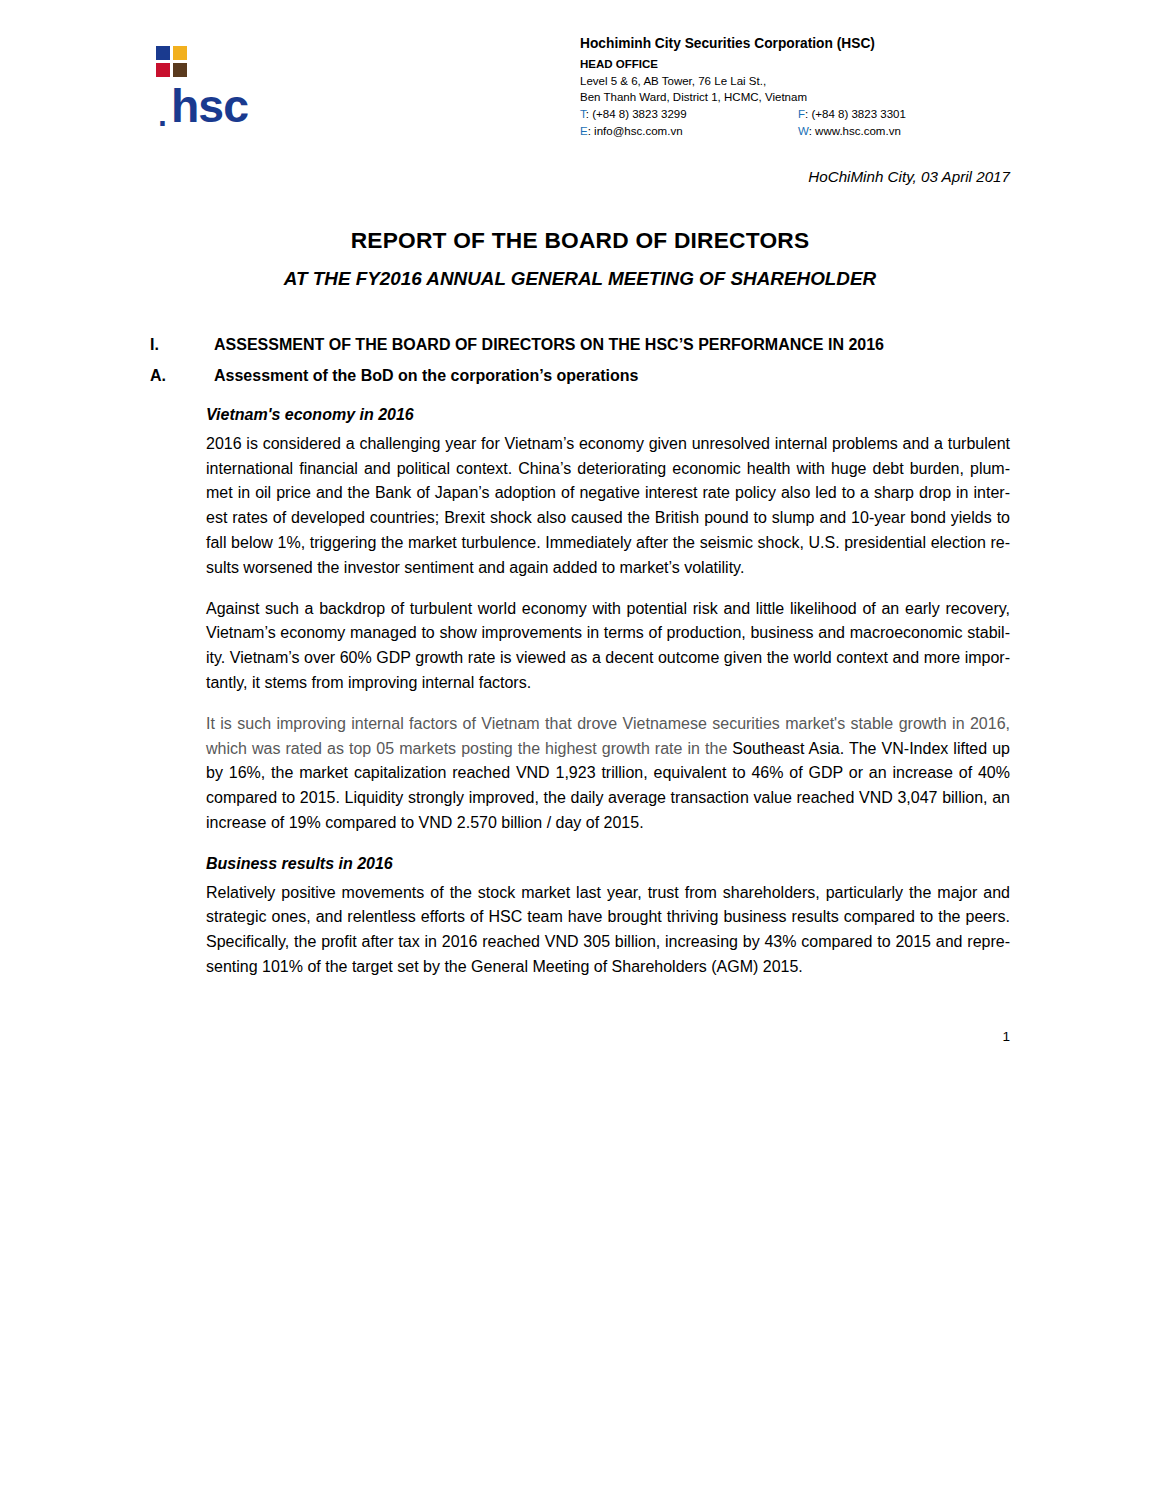. hsc
Hochiminh City Securities Corporation (HSC)
HEAD OFFICE
Level 5 & 6, AB Tower, 76 Le Lai St.,
Ben Thanh Ward, District 1, HCMC, Vietnam
T: (+84 8) 3823 3299
F: (+84 8) 3823 3301
E: info@hsc.com.vn
W: www.hsc.com.vn
HoChiMinh City, 03 April 2017
REPORT OF THE BOARD OF DIRECTORS
AT THE FY2016 ANNUAL GENERAL MEETING OF SHAREHOLDER
I. Assessment of the Board of Directors on the HSC’s performance in 2016
A. Assessment of the BoD on the corporation’s operations
Vietnam's economy in 2016
2016 is considered a challenging year for Vietnam’s economy given unresolved internal problems and a turbulent international financial and political context. China’s deteriorating economic health with huge debt burden, plummet in oil price and the Bank of Japan’s adoption of negative interest rate policy also led to a sharp drop in interest rates of developed countries; Brexit shock also caused the British pound to slump and 10-year bond yields to fall below 1%, triggering the market turbulence. Immediately after the seismic shock, U.S. presidential election results worsened the investor sentiment and again added to market’s volatility.
Against such a backdrop of turbulent world economy with potential risk and little likelihood of an early recovery, Vietnam’s economy managed to show improvements in terms of production, business and macroeconomic stability. Vietnam’s over 60% GDP growth rate is viewed as a decent outcome given the world context and more importantly, it stems from improving internal factors.
It is such improving internal factors of Vietnam that drove Vietnamese securities market's stable growth in 2016, which was rated as top 05 markets posting the highest growth rate in the Southeast Asia. The VN-Index lifted up by 16%, the market capitalization reached VND 1,923 trillion, equivalent to 46% of GDP or an increase of 40% compared to 2015. Liquidity strongly improved, the daily average transaction value reached VND 3,047 billion, an increase of 19% compared to VND 2.570 billion / day of 2015.
Business results in 2016
Relatively positive movements of the stock market last year, trust from shareholders, particularly the major and strategic ones, and relentless efforts of HSC team have brought thriving business results compared to the peers. Specifically, the profit after tax in 2016 reached VND 305 billion, increasing by 43% compared to 2015 and representing 101% of the target set by the General Meeting of Shareholders (AGM) 2015.
1